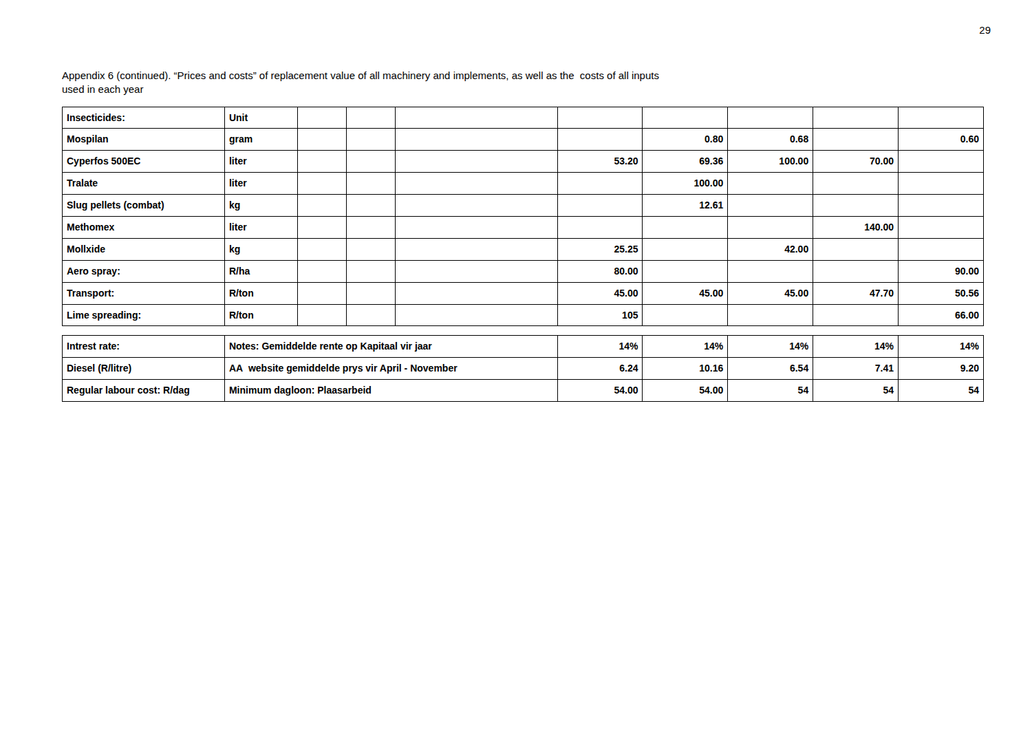29
Appendix 6 (continued). “Prices and costs” of replacement value of all machinery and implements, as well as the costs of all inputs
used in each year
| Insecticides: | Unit | | | | | | | | |
| Mospilan | gram | | | | | 0.80 | 0.68 | | 0.60 |
| Cyperfos 500EC | liter | | | | 53.20 | 69.36 | 100.00 | 70.00 | |
| Tralate | liter | | | | | 100.00 | | | |
| Slug pellets (combat) | kg | | | | | 12.61 | | | |
| Methomex | liter | | | | | | | 140.00 | |
| Mollxide | kg | | | | 25.25 | | 42.00 | | |
| Aero spray: | R/ha | | | | 80.00 | | | | 90.00 |
| Transport: | R/ton | | | | 45.00 | 45.00 | 45.00 | 47.70 | 50.56 |
| Lime spreading: | R/ton | | | | 105 | | | | 66.00 |
| Intrest rate: | Notes: Gemiddelde rente op Kapitaal vir jaar | 14% | 14% | 14% | 14% | 14% |
| Diesel (R/litre) | AA website gemiddelde prys vir April - November | 6.24 | 10.16 | 6.54 | 7.41 | 9.20 |
| Regular labour cost: R/dag | Minimum dagloon: Plaasarbeid | 54.00 | 54.00 | 54 | 54 | 54 |